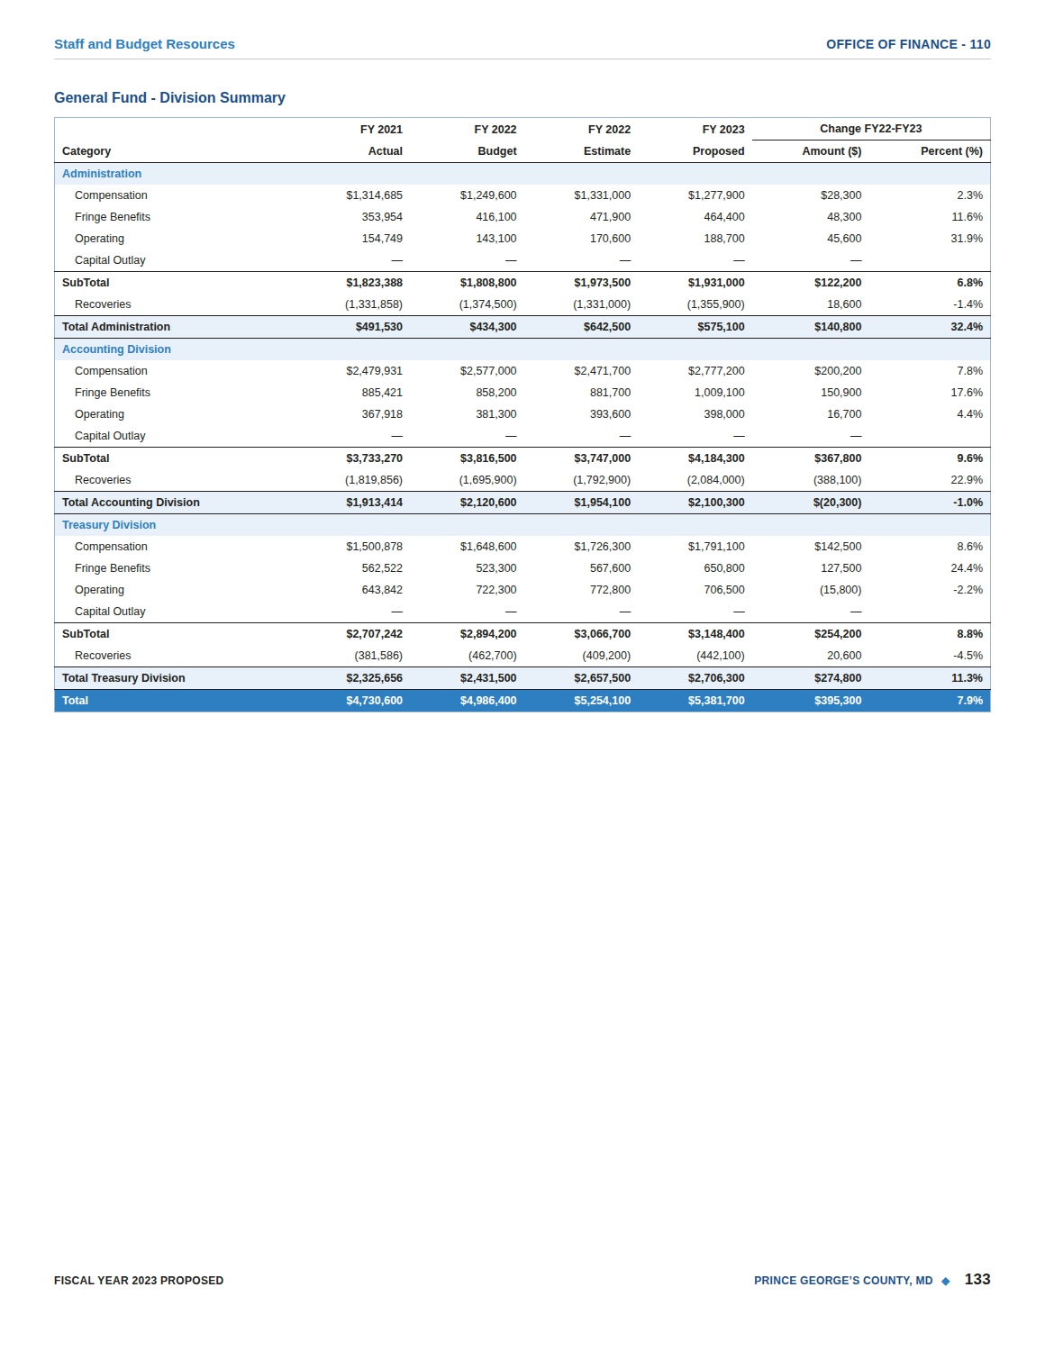Staff and Budget Resources
OFFICE OF FINANCE - 110
General Fund - Division Summary
| | FY 2021 | FY 2022 | FY 2022 | FY 2023 | Change FY22-FY23 |
| --- | --- | --- | --- | --- | --- |
| Category | Actual | Budget | Estimate | Proposed | Amount ($) | Percent (%) |
| Administration |
| Compensation | $1,314,685 | $1,249,600 | $1,331,000 | $1,277,900 | $28,300 | 2.3% |
| Fringe Benefits | 353,954 | 416,100 | 471,900 | 464,400 | 48,300 | 11.6% |
| Operating | 154,749 | 143,100 | 170,600 | 188,700 | 45,600 | 31.9% |
| Capital Outlay | — | — | — | — | — | |
| SubTotal | $1,823,388 | $1,808,800 | $1,973,500 | $1,931,000 | $122,200 | 6.8% |
| Recoveries | (1,331,858) | (1,374,500) | (1,331,000) | (1,355,900) | 18,600 | -1.4% |
| Total Administration | $491,530 | $434,300 | $642,500 | $575,100 | $140,800 | 32.4% |
| Accounting Division |
| Compensation | $2,479,931 | $2,577,000 | $2,471,700 | $2,777,200 | $200,200 | 7.8% |
| Fringe Benefits | 885,421 | 858,200 | 881,700 | 1,009,100 | 150,900 | 17.6% |
| Operating | 367,918 | 381,300 | 393,600 | 398,000 | 16,700 | 4.4% |
| Capital Outlay | — | — | — | — | — | |
| SubTotal | $3,733,270 | $3,816,500 | $3,747,000 | $4,184,300 | $367,800 | 9.6% |
| Recoveries | (1,819,856) | (1,695,900) | (1,792,900) | (2,084,000) | (388,100) | 22.9% |
| Total Accounting Division | $1,913,414 | $2,120,600 | $1,954,100 | $2,100,300 | $(20,300) | -1.0% |
| Treasury Division |
| Compensation | $1,500,878 | $1,648,600 | $1,726,300 | $1,791,100 | $142,500 | 8.6% |
| Fringe Benefits | 562,522 | 523,300 | 567,600 | 650,800 | 127,500 | 24.4% |
| Operating | 643,842 | 722,300 | 772,800 | 706,500 | (15,800) | -2.2% |
| Capital Outlay | — | — | — | — | — | |
| SubTotal | $2,707,242 | $2,894,200 | $3,066,700 | $3,148,400 | $254,200 | 8.8% |
| Recoveries | (381,586) | (462,700) | (409,200) | (442,100) | 20,600 | -4.5% |
| Total Treasury Division | $2,325,656 | $2,431,500 | $2,657,500 | $2,706,300 | $274,800 | 11.3% |
| Total | $4,730,600 | $4,986,400 | $5,254,100 | $5,381,700 | $395,300 | 7.9% |
FISCAL YEAR 2023 PROPOSED
PRINCE GEORGE’S COUNTY, MD ◆133